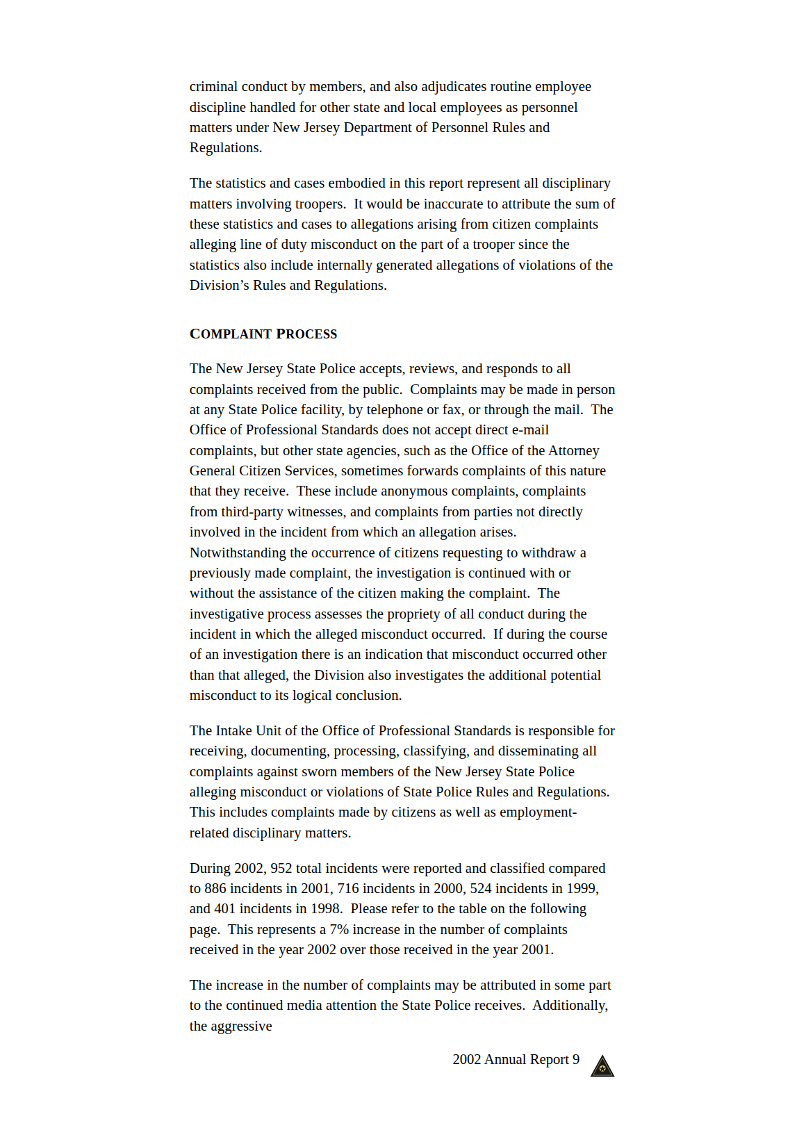criminal conduct by members, and also adjudicates routine employee discipline handled for other state and local employees as personnel matters under New Jersey Department of Personnel Rules and Regulations.
The statistics and cases embodied in this report represent all disciplinary matters involving troopers. It would be inaccurate to attribute the sum of these statistics and cases to allegations arising from citizen complaints alleging line of duty misconduct on the part of a trooper since the statistics also include internally generated allegations of violations of the Division’s Rules and Regulations.
COMPLAINT PROCESS
The New Jersey State Police accepts, reviews, and responds to all complaints received from the public. Complaints may be made in person at any State Police facility, by telephone or fax, or through the mail. The Office of Professional Standards does not accept direct e-mail complaints, but other state agencies, such as the Office of the Attorney General Citizen Services, sometimes forwards complaints of this nature that they receive. These include anonymous complaints, complaints from third-party witnesses, and complaints from parties not directly involved in the incident from which an allegation arises. Notwithstanding the occurrence of citizens requesting to withdraw a previously made complaint, the investigation is continued with or without the assistance of the citizen making the complaint. The investigative process assesses the propriety of all conduct during the incident in which the alleged misconduct occurred. If during the course of an investigation there is an indication that misconduct occurred other than that alleged, the Division also investigates the additional potential misconduct to its logical conclusion.
The Intake Unit of the Office of Professional Standards is responsible for receiving, documenting, processing, classifying, and disseminating all complaints against sworn members of the New Jersey State Police alleging misconduct or violations of State Police Rules and Regulations. This includes complaints made by citizens as well as employment-related disciplinary matters.
During 2002, 952 total incidents were reported and classified compared to 886 incidents in 2001, 716 incidents in 2000, 524 incidents in 1999, and 401 incidents in 1998. Please refer to the table on the following page. This represents a 7% increase in the number of complaints received in the year 2002 over those received in the year 2001.
The increase in the number of complaints may be attributed in some part to the continued media attention the State Police receives. Additionally, the aggressive
2002 Annual Report 9